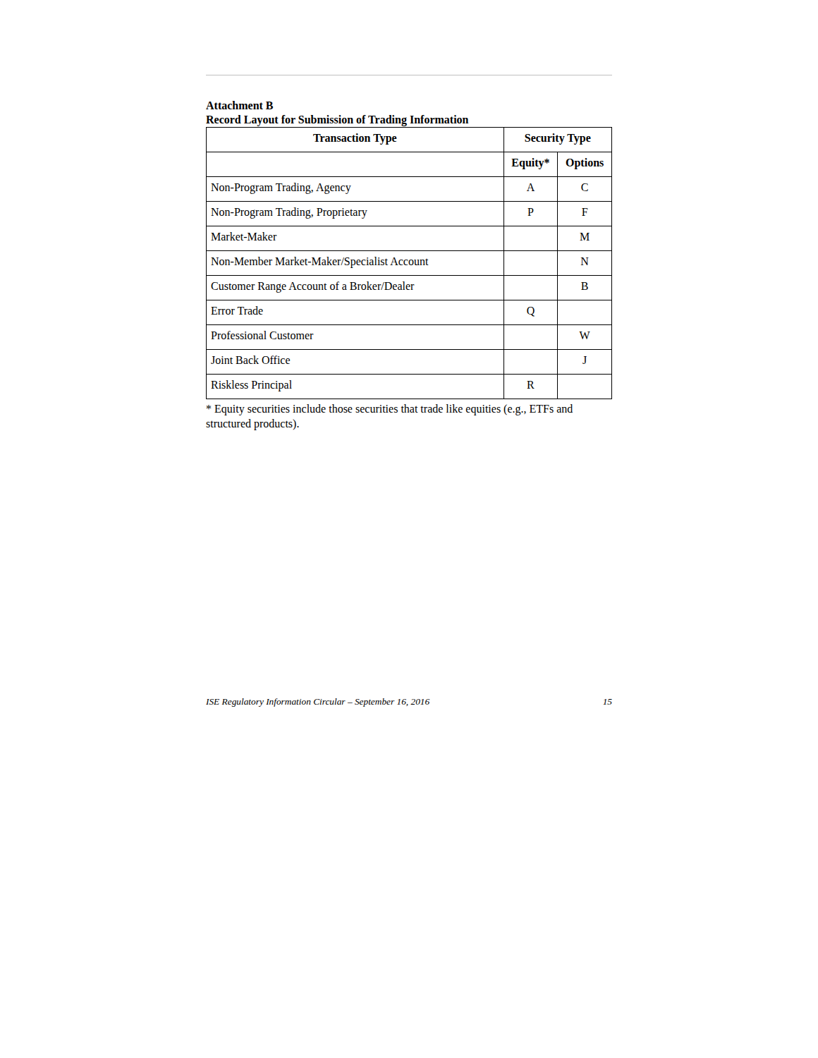Attachment B
Record Layout for Submission of Trading Information
| Transaction Type | Security Type |
| --- | --- |
| | Equity* | Options |
| Non-Program Trading, Agency | A | C |
| Non-Program Trading, Proprietary | P | F |
| Market-Maker | | M |
| Non-Member Market-Maker/Specialist Account | | N |
| Customer Range Account of a Broker/Dealer | | B |
| Error Trade | Q | |
| Professional Customer | | W |
| Joint Back Office | | J |
| Riskless Principal | R | |
* Equity securities include those securities that trade like equities (e.g., ETFs and structured products).
ISE Regulatory Information Circular – September 16, 2016 15